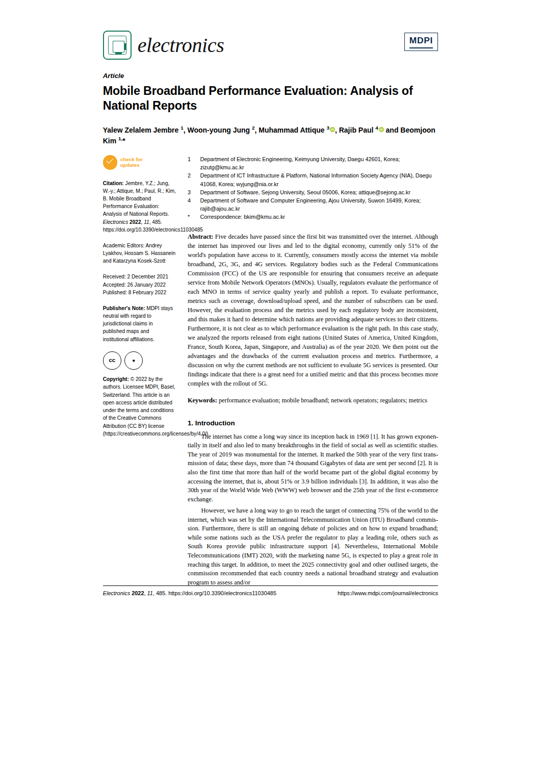electronics
MDPI
Article
Mobile Broadband Performance Evaluation: Analysis of
National Reports
Yalew Zelalem Jembre 1, Woon-young Jung 2, Muhammad Attique 3 , Rajib Paul 4 and Beomjoon Kim 1,*
check for
updates
Citation: Jembre, Y.Z.; Jung, W.-y.; Attique, M.; Paul, R.; Kim, B. Mobile Broadband Performance Evaluation: Analysis of National Reports. Electronics 2022, 11, 485. https://doi.org/10.3390/electronics11030485
Academic Editors: Andrey Lyakhov, Hossam S. Hassanein and Katarzyna Kosek-Szott
Received: 2 December 2021
Accepted: 26 January 2022
Published: 8 February 2022
Publisher's Note: MDPI stays neutral with regard to jurisdictional claims in published maps and institutional affiliations.
cc
●
Copyright: © 2022 by the authors. Licensee MDPI, Basel, Switzerland. This article is an open access article distributed under the terms and conditions of the Creative Commons Attribution (CC BY) license (https://creativecommons.org/licenses/by/4.0/).
1
Department of Electronic Engineering, Keimyung University, Daegu 42601, Korea; zizutg@kmu.ac.kr
2
Department of ICT Infrastructure & Platform, National Information Society Agency (NIA), Daegu 41068, Korea; wyjung@nia.or.kr
3
Department of Software, Sejong University, Seoul 05006, Korea; attique@sejong.ac.kr
4
Department of Software and Computer Engineering, Ajou University, Suwon 16499, Korea; rajib@ajou.ac.kr
*
Correspondence: bkim@kmu.ac.kr
Abstract: Five decades have passed since the first bit was transmitted over the internet. Although the internet has improved our lives and led to the digital economy, currently only 51% of the world's population have access to it. Currently, consumers mostly access the internet via mobile broadband, 2G, 3G, and 4G services. Regulatory bodies such as the Federal Communications Commission (FCC) of the US are responsible for ensuring that consumers receive an adequate service from Mobile Network Operators (MNOs). Usually, regulators evaluate the performance of each MNO in terms of service quality yearly and publish a report. To evaluate performance, metrics such as coverage, download/upload speed, and the number of subscribers can be used. However, the evaluation process and the metrics used by each regulatory body are inconsistent, and this makes it hard to determine which nations are providing adequate services to their citizens. Furthermore, it is not clear as to which performance evaluation is the right path. In this case study, we analyzed the reports released from eight nations (United States of America, United Kingdom, France, South Korea, Japan, Singapore, and Australia) as of the year 2020. We then point out the advantages and the drawbacks of the current evaluation process and metrics. Furthermore, a discussion on why the current methods are not sufficient to evaluate 5G services is presented. Our findings indicate that there is a great need for a unified metric and that this process becomes more complex with the rollout of 5G.
Keywords: performance evaluation; mobile broadband; network operators; regulators; metrics
1. Introduction
The internet has come a long way since its inception back in 1969 [1]. It has grown exponentially in itself and also led to many breakthroughs in the field of social as well as scientific studies. The year of 2019 was monumental for the internet. It marked the 50th year of the very first transmission of data; these days, more than 74 thousand Gigabytes of data are sent per second [2]. It is also the first time that more than half of the world became part of the global digital economy by accessing the internet, that is, about 51% or 3.9 billion individuals [3]. In addition, it was also the 30th year of the World Wide Web (WWW) web browser and the 25th year of the first e-commerce exchange.
However, we have a long way to go to reach the target of connecting 75% of the world to the internet, which was set by the International Telecommunication Union (ITU) Broadband commission. Furthermore, there is still an ongoing debate of policies and on how to expand broadband; while some nations such as the USA prefer the regulator to play a leading role, others such as South Korea provide public infrastructure support [4]. Nevertheless, International Mobile Telecommunications (IMT) 2020, with the marketing name 5G, is expected to play a great role in reaching this target. In addition, to meet the 2025 connectivity goal and other outlined targets, the commission recommended that each country needs a national broadband strategy and evaluation program to assess and/or
Electronics 2022, 11, 485. https://doi.org/10.3390/electronics11030485
https://www.mdpi.com/journal/electronics